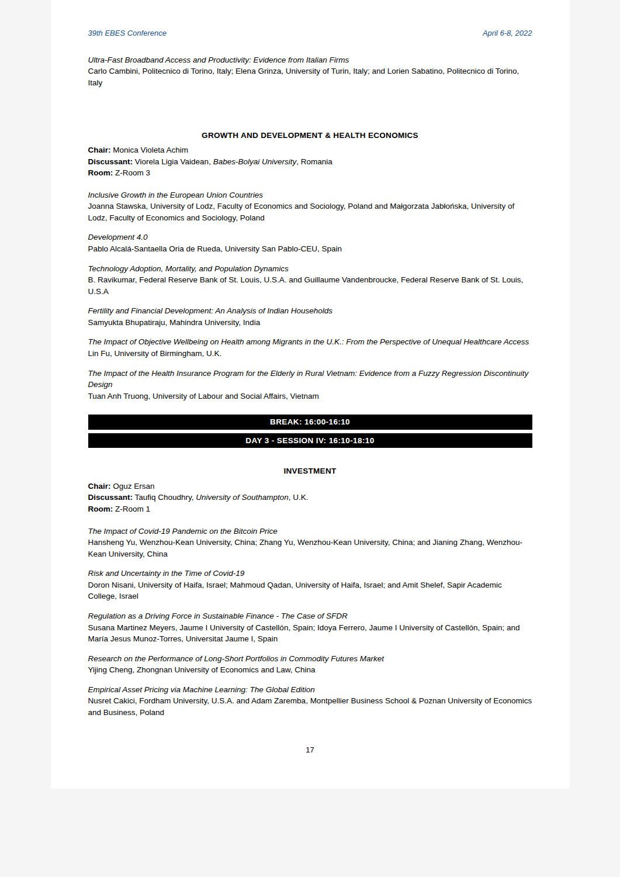39th EBES Conference
April 6-8, 2022
Ultra-Fast Broadband Access and Productivity: Evidence from Italian Firms
Carlo Cambini, Politecnico di Torino, Italy; Elena Grinza, University of Turin, Italy; and Lorien Sabatino, Politecnico di Torino, Italy
GROWTH AND DEVELOPMENT & HEALTH ECONOMICS
Chair: Monica Violeta Achim
Discussant: Viorela Ligia Vaidean, Babes-Bolyai University, Romania
Room: Z-Room 3
Inclusive Growth in the European Union Countries
Joanna Stawska, University of Lodz, Faculty of Economics and Sociology, Poland and Małgorzata Jabłońska, University of Lodz, Faculty of Economics and Sociology, Poland
Development 4.0
Pablo Alcalá-Santaella Oria de Rueda, University San Pablo-CEU, Spain
Technology Adoption, Mortality, and Population Dynamics
B. Ravikumar, Federal Reserve Bank of St. Louis, U.S.A. and Guillaume Vandenbroucke, Federal Reserve Bank of St. Louis, U.S.A
Fertility and Financial Development: An Analysis of Indian Households
Samyukta Bhupatiraju, Mahindra University, India
The Impact of Objective Wellbeing on Health among Migrants in the U.K.: From the Perspective of Unequal Healthcare Access
Lin Fu, University of Birmingham, U.K.
The Impact of the Health Insurance Program for the Elderly in Rural Vietnam: Evidence from a Fuzzy Regression Discontinuity Design
Tuan Anh Truong, University of Labour and Social Affairs, Vietnam
BREAK: 16:00-16:10
DAY 3 - SESSION IV: 16:10-18:10
INVESTMENT
Chair: Oguz Ersan
Discussant: Taufiq Choudhry, University of Southampton, U.K.
Room: Z-Room 1
The Impact of Covid-19 Pandemic on the Bitcoin Price
Hansheng Yu, Wenzhou-Kean University, China; Zhang Yu, Wenzhou-Kean University, China; and Jianing Zhang, Wenzhou-Kean University, China
Risk and Uncertainty in the Time of Covid-19
Doron Nisani, University of Haifa, Israel; Mahmoud Qadan, University of Haifa, Israel; and Amit Shelef, Sapir Academic College, Israel
Regulation as a Driving Force in Sustainable Finance - The Case of SFDR
Susana Martinez Meyers, Jaume I University of Castellón, Spain; Idoya Ferrero, Jaume I University of Castellón, Spain; and María Jesus Munoz-Torres, Universitat Jaume I, Spain
Research on the Performance of Long-Short Portfolios in Commodity Futures Market
Yijing Cheng, Zhongnan University of Economics and Law, China
Empirical Asset Pricing via Machine Learning: The Global Edition
Nusret Cakici, Fordham University, U.S.A. and Adam Zaremba, Montpellier Business School & Poznan University of Economics and Business, Poland
17